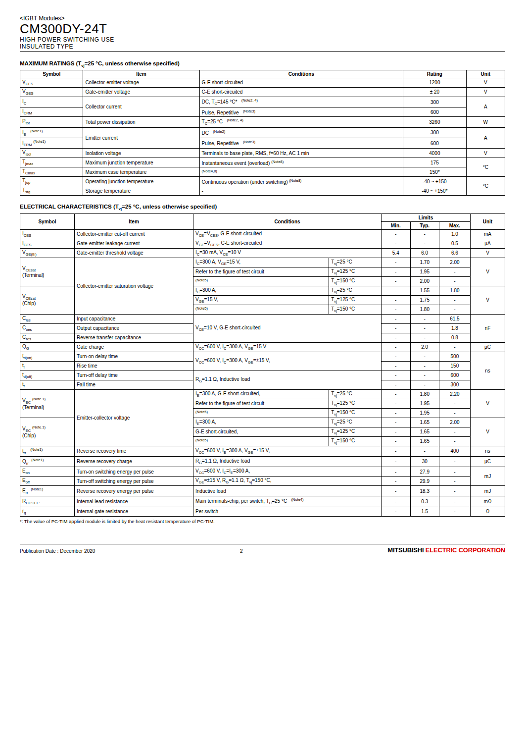<IGBT Modules>
CM300DY-24T
HIGH POWER SWITCHING USE
INSULATED TYPE
MAXIMUM RATINGS (Tvj=25 °C, unless otherwise specified)
| Symbol | Item | Conditions | Rating | Unit |
| --- | --- | --- | --- | --- |
| V CES | Collector-emitter voltage | G-E short-circuited | 1200 | V |
| V GES | Gate-emitter voltage | C-E short-circuited | ± 20 | V |
| I C | Collector current | DC, T C =145 °C* (Note2, 4) | 300 | A |
| I CRM | Pulse, Repetitive (Note3) | 600 |
| P tot | Total power dissipation | T C =25 °C (Note2, 4) | 3260 | W |
| I E (Note1) | Emitter current | DC (Note2) | 300 | A |
| I ERM (Note1) | Pulse, Repetitive (Note3) | 600 |
| V isol | Isolation voltage | Terminals to base plate, RMS, f=60 Hz, AC 1 min | 4000 | V |
| T jmax | Maximum junction temperature | Instantaneous event (overload) (Note8) | 175 | °C |
| T Cmax | Maximum case temperature | (Note4,8) | 150* |
| T jop | Operating junction temperature | Continuous operation (under switching) (Note8) | -40 ~ +150 | °C |
| T stg | Storage temperature | - | -40 ~ +150* |
ELECTRICAL CHARACTERISTICS (Tvj=25 °C, unless otherwise specified)
| Symbol | Item | Conditions | Limits | Unit |
| --- | --- | --- | --- | --- |
| Min. | Typ. | Max. |
| I CES | Collector-emitter cut-off current | V CE =V CES , G-E short-circuited | - | - | 1.0 | mA |
| I GES | Gate-emitter leakage current | V GE =V GES , C-E short-circuited | - | - | 0.5 | µA |
| V GE(th) | Gate-emitter threshold voltage | I C =30 mA, V CE =10 V | 5.4 | 6.0 | 6.6 | V |
| V CEsat (Terminal) | Collector-emitter saturation voltage | I C =300 A, V GE =15 V, | T vj =25 °C | - | 1.70 | 2.00 | V |
| Refer to the figure of test circuit | T vj =125 °C | - | 1.95 | - |
| (Note5) | T vj =150 °C | - | 2.00 | - |
| V CEsat (Chip) | I C =300 A, | T vj =25 °C | - | 1.55 | 1.80 | V |
| V GE =15 V, | T vj =125 °C | - | 1.75 | - |
| (Note5) | T vj =150 °C | - | 1.80 | - |
| C ies | Input capacitance | V CE =10 V, G-E short-circuited | - | - | 61.5 | nF |
| C oes | Output capacitance | - | - | 1.8 |
| C res | Reverse transfer capacitance | - | - | 0.8 |
| Q G | Gate charge | V CC =600 V, I C =300 A, V GE =15 V | - | 2.0 | - | µC |
| t d(on) | Turn-on delay time | V CC =600 V, I C =300 A, V GE =±15 V, | - | - | 500 | ns |
| t r | Rise time | - | - | 150 |
| t d(off) | Turn-off delay time | R G =1.1 Ω, Inductive load | - | - | 600 |
| t f | Fall time | - | - | 300 |
| V EC (Note.1) (Terminal) | Emitter-collector voltage | I E =300 A, G-E short-circuited, | T vj =25 °C | - | 1.80 | 2.20 | V |
| Refer to the figure of test circuit | T vj =125 °C | - | 1.95 | - |
| (Note5) | T vj =150 °C | - | 1.95 | - |
| V EC (Note.1) (Chip) | I E =300 A, | T vj =25 °C | - | 1.65 | 2.00 | V |
| G-E short-circuited, | T vj =125 °C | - | 1.65 | - |
| (Note5) | T vj =150 °C | - | 1.65 | - |
| t rr (Note1) | Reverse recovery time | V CC =600 V, I E =300 A, V GE =±15 V, | - | - | 400 | ns |
| Q rr (Note1) | Reverse recovery charge | R G =1.1 Ω, Inductive load | - | 30 | - | µC |
| E on | Turn-on switching energy per pulse | V CC =600 V, I C =I E =300 A, | - | 27.9 | - | mJ |
| E off | Turn-off switching energy per pulse | V GE =±15 V, R G =1.1 Ω, T vj =150 °C, | - | 29.9 | - |
| E rr (Note1) | Reverse recovery energy per pulse | Inductive load | - | 18.3 | - | mJ |
| R CC'+EE' | Internal lead resistance | Main terminals-chip, per switch, T C =25 °C (Note4) | - | 0.3 | - | mΩ |
| r g | Internal gate resistance | Per switch | - | 1.5 | - | Ω |
*: The value of PC-TIM applied module is limited by the heat resistant temperature of PC-TIM.
Publication Date : December 2020
2
MITSUBISHI ELECTRIC CORPORATION